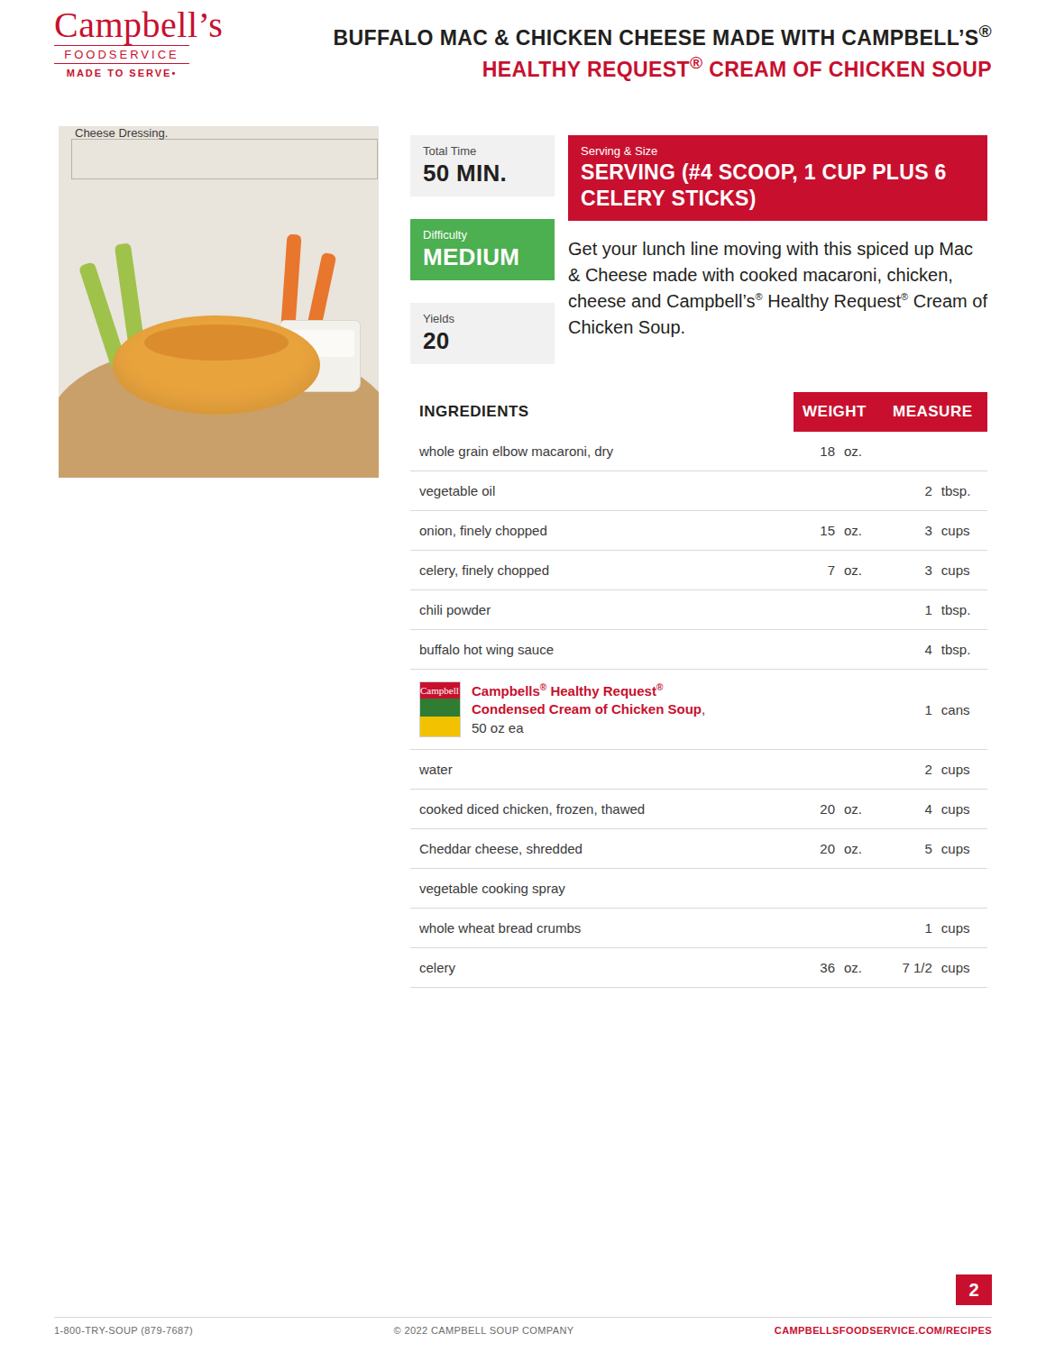Campbell’s
FOODSERVICE
MADE TO SERVE•
BUFFALO MAC & CHICKEN CHEESE MADE WITH CAMPBELL’S®
HEALTHY REQUEST® CREAM OF CHICKEN SOUP
Cheese Dressing.
Total Time
50 MIN.
Difficulty
MEDIUM
Yields
20
Serving & Size
SERVING (#4 SCOOP, 1 CUP PLUS 6 CELERY STICKS)
Get your lunch line moving with this spiced up Mac & Cheese made with cooked macaroni, chicken, cheese and Campbell’s® Healthy Request® Cream of Chicken Soup.
| INGREDIENTS | WEIGHT | MEASURE |
| --- | --- | --- |
| whole grain elbow macaroni, dry | 18 | oz. | | |
| vegetable oil | | | 2 | tbsp. |
| onion, finely chopped | 15 | oz. | 3 | cups |
| celery, finely chopped | 7 | oz. | 3 | cups |
| chili powder | | | 1 | tbsp. |
| buffalo hot wing sauce | | | 4 | tbsp. |
| Campbell’s Campbells ® Healthy Request ® Condensed Cream of Chicken Soup , 50 oz ea | | | 1 | cans |
| water | | | 2 | cups |
| cooked diced chicken, frozen, thawed | 20 | oz. | 4 | cups |
| Cheddar cheese, shredded | 20 | oz. | 5 | cups |
| vegetable cooking spray | | | | |
| whole wheat bread crumbs | | | 1 | cups |
| celery | 36 | oz. | 7 1/2 | cups |
2
1-800-TRY-SOUP (879-7687)
© 2022 CAMPBELL SOUP COMPANY
CAMPBELLSFOODSERVICE.COM/RECIPES